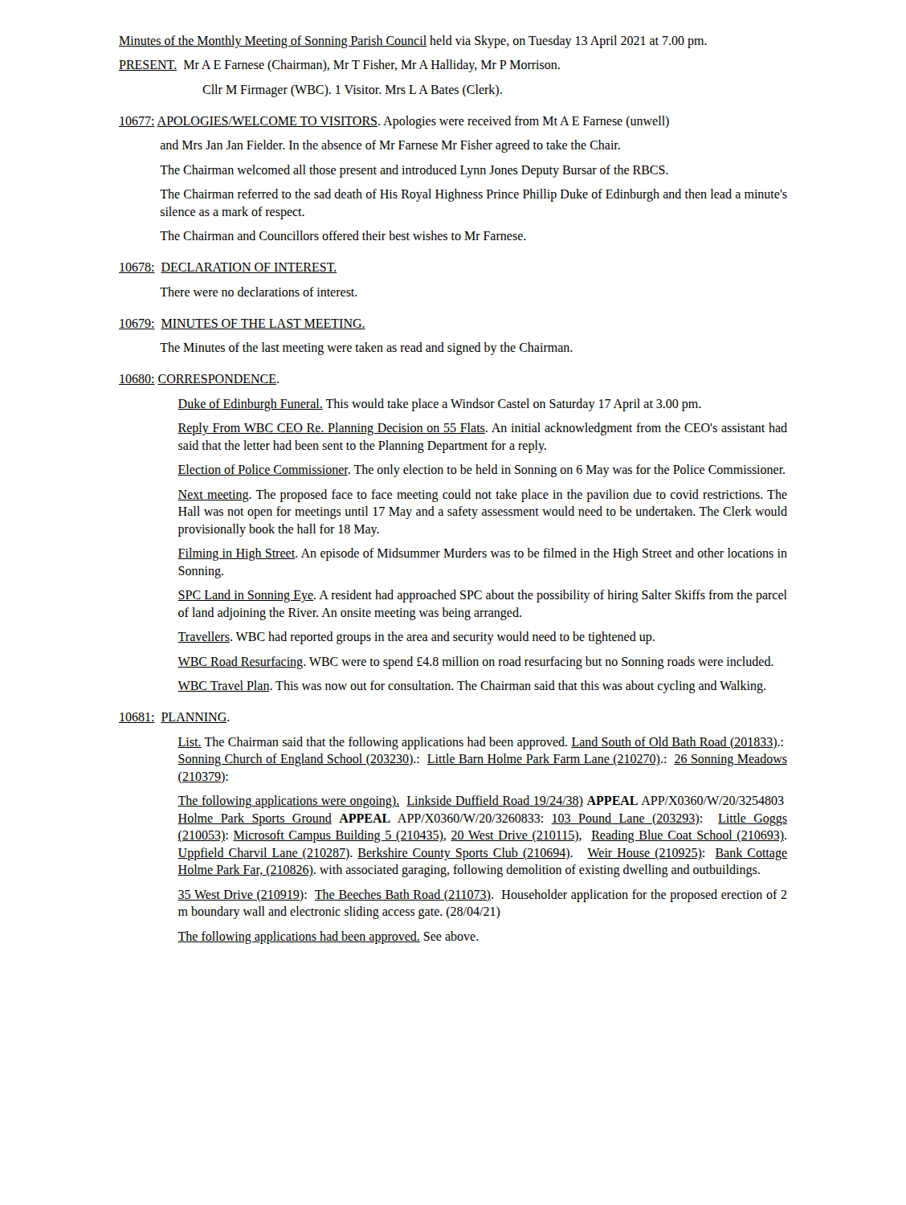Minutes of the Monthly Meeting of Sonning Parish Council held via Skype, on Tuesday 13 April 2021 at 7.00 pm.
PRESENT. Mr A E Farnese (Chairman), Mr T Fisher, Mr A Halliday, Mr P Morrison.
Cllr M Firmager (WBC). 1 Visitor. Mrs L A Bates (Clerk).
10677: APOLOGIES/WELCOME TO VISITORS. Apologies were received from Mt A E Farnese (unwell)
and Mrs Jan Jan Fielder. In the absence of Mr Farnese Mr Fisher agreed to take the Chair.
The Chairman welcomed all those present and introduced Lynn Jones Deputy Bursar of the RBCS.
The Chairman referred to the sad death of His Royal Highness Prince Phillip Duke of Edinburgh and then lead a minute's silence as a mark of respect.
The Chairman and Councillors offered their best wishes to Mr Farnese.
10678: DECLARATION OF INTEREST.
There were no declarations of interest.
10679: MINUTES OF THE LAST MEETING.
The Minutes of the last meeting were taken as read and signed by the Chairman.
10680: CORRESPONDENCE.
Duke of Edinburgh Funeral. This would take place a Windsor Castel on Saturday 17 April at 3.00 pm.
Reply From WBC CEO Re. Planning Decision on 55 Flats. An initial acknowledgment from the CEO's assistant had said that the letter had been sent to the Planning Department for a reply.
Election of Police Commissioner. The only election to be held in Sonning on 6 May was for the Police Commissioner.
Next meeting. The proposed face to face meeting could not take place in the pavilion due to covid restrictions. The Hall was not open for meetings until 17 May and a safety assessment would need to be undertaken. The Clerk would provisionally book the hall for 18 May.
Filming in High Street. An episode of Midsummer Murders was to be filmed in the High Street and other locations in Sonning.
SPC Land in Sonning Eye. A resident had approached SPC about the possibility of hiring Salter Skiffs from the parcel of land adjoining the River. An onsite meeting was being arranged.
Travellers. WBC had reported groups in the area and security would need to be tightened up.
WBC Road Resurfacing. WBC were to spend £4.8 million on road resurfacing but no Sonning roads were included.
WBC Travel Plan. This was now out for consultation. The Chairman said that this was about cycling and Walking.
10681: PLANNING.
List. The Chairman said that the following applications had been approved. Land South of Old Bath Road (201833).: Sonning Church of England School (203230).: Little Barn Holme Park Farm Lane (210270).: 26 Sonning Meadows (210379):
The following applications were ongoing). Linkside Duffield Road 19/24/38) APPEAL APP/X0360/W/20/3254803 Holme Park Sports Ground APPEAL APP/X0360/W/20/3260833: 103 Pound Lane (203293): Little Goggs (210053): Microsoft Campus Building 5 (210435), 20 West Drive (210115), Reading Blue Coat School (210693). Uppfield Charvil Lane (210287). Berkshire County Sports Club (210694). Weir House (210925): Bank Cottage Holme Park Far, (210826). with associated garaging, following demolition of existing dwelling and outbuildings.
35 West Drive (210919): The Beeches Bath Road (211073). Householder application for the proposed erection of 2 m boundary wall and electronic sliding access gate. (28/04/21)
The following applications had been approved. See above.